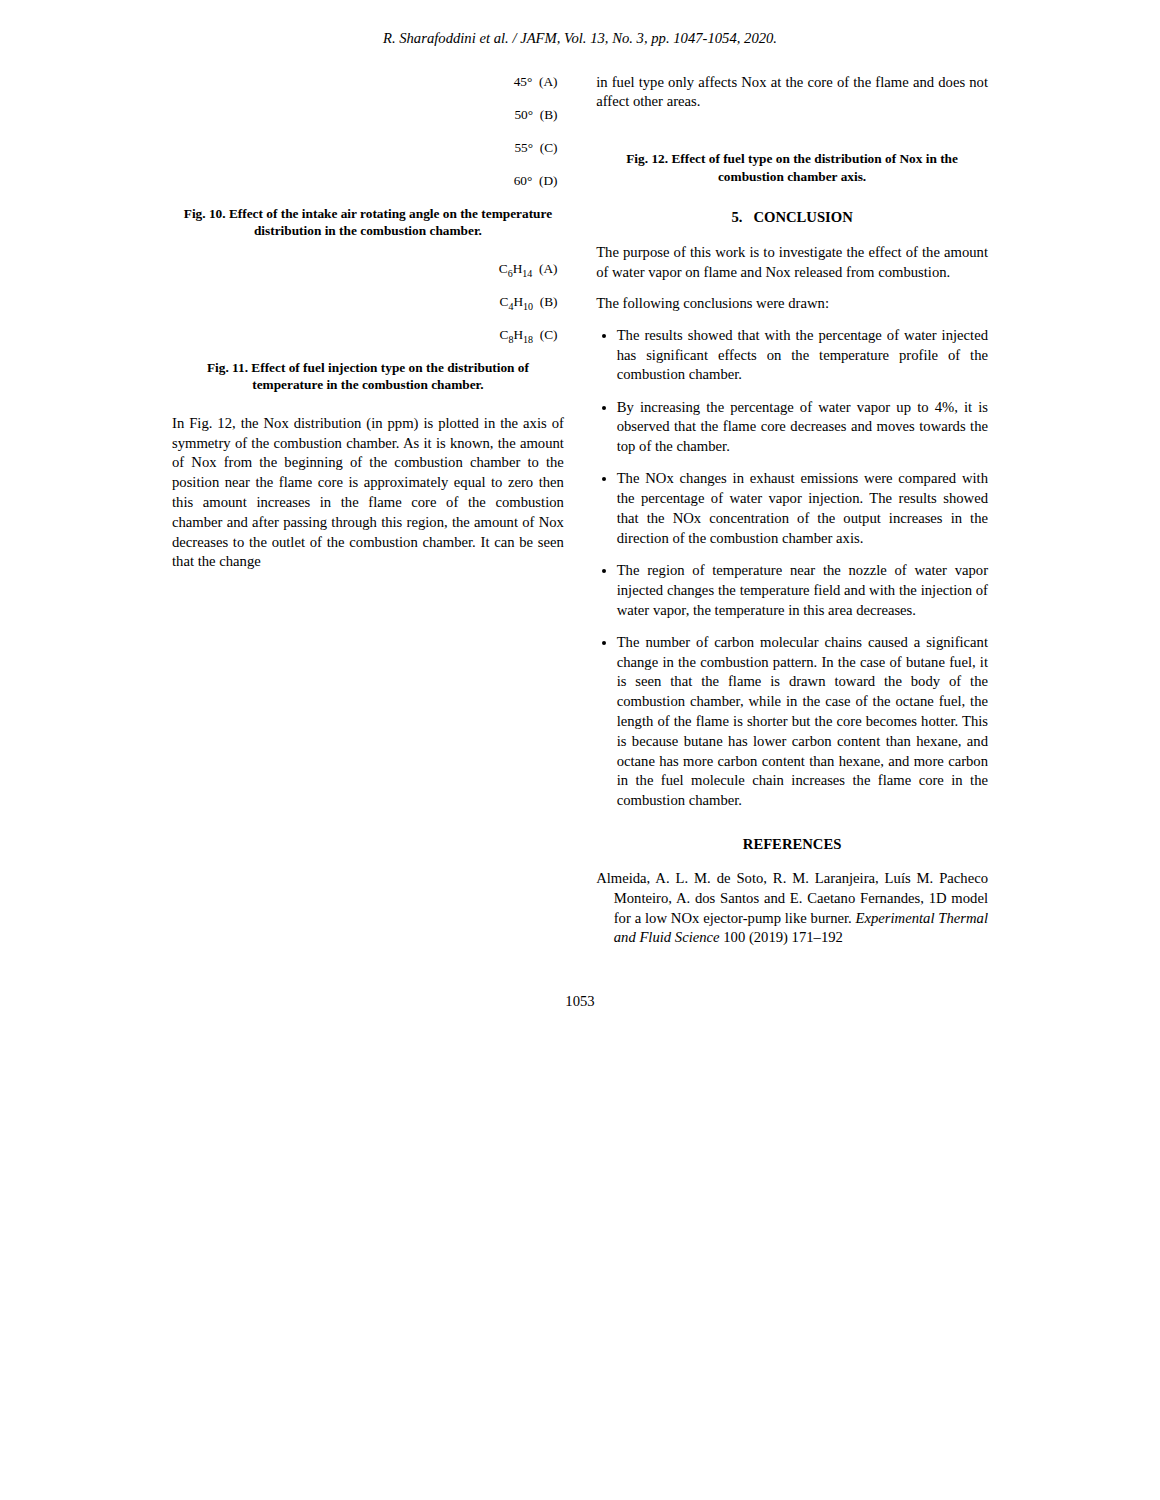R. Sharafoddini et al. / JAFM, Vol. 13, No. 3, pp. 1047-1054, 2020.
45° (A)
50° (B)
55° (C)
60° (D)
Fig. 10. Effect of the intake air rotating angle on the temperature distribution in the combustion chamber.
C6H14 (A)
C4H10 (B)
C8H18 (C)
Fig. 11. Effect of fuel injection type on the distribution of temperature in the combustion chamber.
In Fig. 12, the Nox distribution (in ppm) is plotted in the axis of symmetry of the combustion chamber. As it is known, the amount of Nox from the beginning of the combustion chamber to the position near the flame core is approximately equal to zero then this amount increases in the flame core of the combustion chamber and after passing through this region, the amount of Nox decreases to the outlet of the combustion chamber. It can be seen that the change
in fuel type only affects Nox at the core of the flame and does not affect other areas.
Fig. 12. Effect of fuel type on the distribution of Nox in the combustion chamber axis.
5. CONCLUSION
The purpose of this work is to investigate the effect of the amount of water vapor on flame and Nox released from combustion.
The following conclusions were drawn:
The results showed that with the percentage of water injected has significant effects on the temperature profile of the combustion chamber.
By increasing the percentage of water vapor up to 4%, it is observed that the flame core decreases and moves towards the top of the chamber.
The NOx changes in exhaust emissions were compared with the percentage of water vapor injection. The results showed that the NOx concentration of the output increases in the direction of the combustion chamber axis.
The region of temperature near the nozzle of water vapor injected changes the temperature field and with the injection of water vapor, the temperature in this area decreases.
The number of carbon molecular chains caused a significant change in the combustion pattern. In the case of butane fuel, it is seen that the flame is drawn toward the body of the combustion chamber, while in the case of the octane fuel, the length of the flame is shorter but the core becomes hotter. This is because butane has lower carbon content than hexane, and octane has more carbon content than hexane, and more carbon in the fuel molecule chain increases the flame core in the combustion chamber.
REFERENCES
Almeida, A. L. M. de Soto, R. M. Laranjeira, Luís M. Pacheco Monteiro, A. dos Santos and E. Caetano Fernandes, 1D model for a low NOx ejector-pump like burner. Experimental Thermal and Fluid Science 100 (2019) 171–192
1053